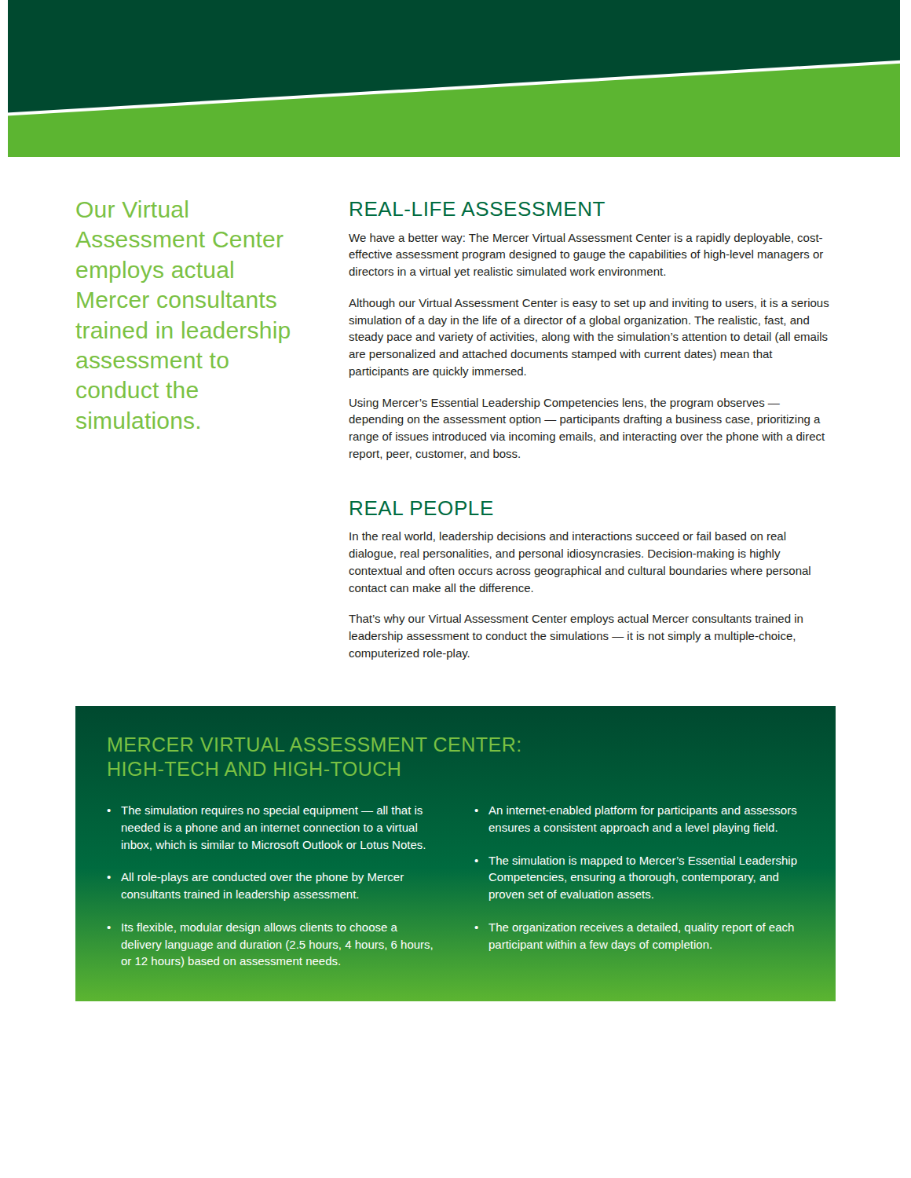Our Virtual Assessment Center employs actual Mercer consultants trained in leadership assessment to conduct the simulations.
Real-Life Assessment
We have a better way: The Mercer Virtual Assessment Center is a rapidly deployable, cost-effective assessment program designed to gauge the capabilities of high-level managers or directors in a virtual yet realistic simulated work environment.
Although our Virtual Assessment Center is easy to set up and inviting to users, it is a serious simulation of a day in the life of a director of a global organization. The realistic, fast, and steady pace and variety of activities, along with the simulation’s attention to detail (all emails are personalized and attached documents stamped with current dates) mean that participants are quickly immersed.
Using Mercer’s Essential Leadership Competencies lens, the program observes — depending on the assessment option — participants drafting a business case, prioritizing a range of issues introduced via incoming emails, and interacting over the phone with a direct report, peer, customer, and boss.
Real People
In the real world, leadership decisions and interactions succeed or fail based on real dialogue, real personalities, and personal idiosyncrasies. Decision-making is highly contextual and often occurs across geographical and cultural boundaries where personal contact can make all the difference.
That’s why our Virtual Assessment Center employs actual Mercer consultants trained in leadership assessment to conduct the simulations — it is not simply a multiple-choice, computerized role-play.
Mercer Virtual Assessment Center:
High-Tech and High-Touch
The simulation requires no special equipment — all that is needed is a phone and an internet connection to a virtual inbox, which is similar to Microsoft Outlook or Lotus Notes.
All role-plays are conducted over the phone by Mercer consultants trained in leadership assessment.
Its flexible, modular design allows clients to choose a delivery language and duration (2.5 hours, 4 hours, 6 hours, or 12 hours) based on assessment needs.
An internet-enabled platform for participants and assessors ensures a consistent approach and a level playing field.
The simulation is mapped to Mercer’s Essential Leadership Competencies, ensuring a thorough, contemporary, and proven set of evaluation assets.
The organization receives a detailed, quality report of each participant within a few days of completion.